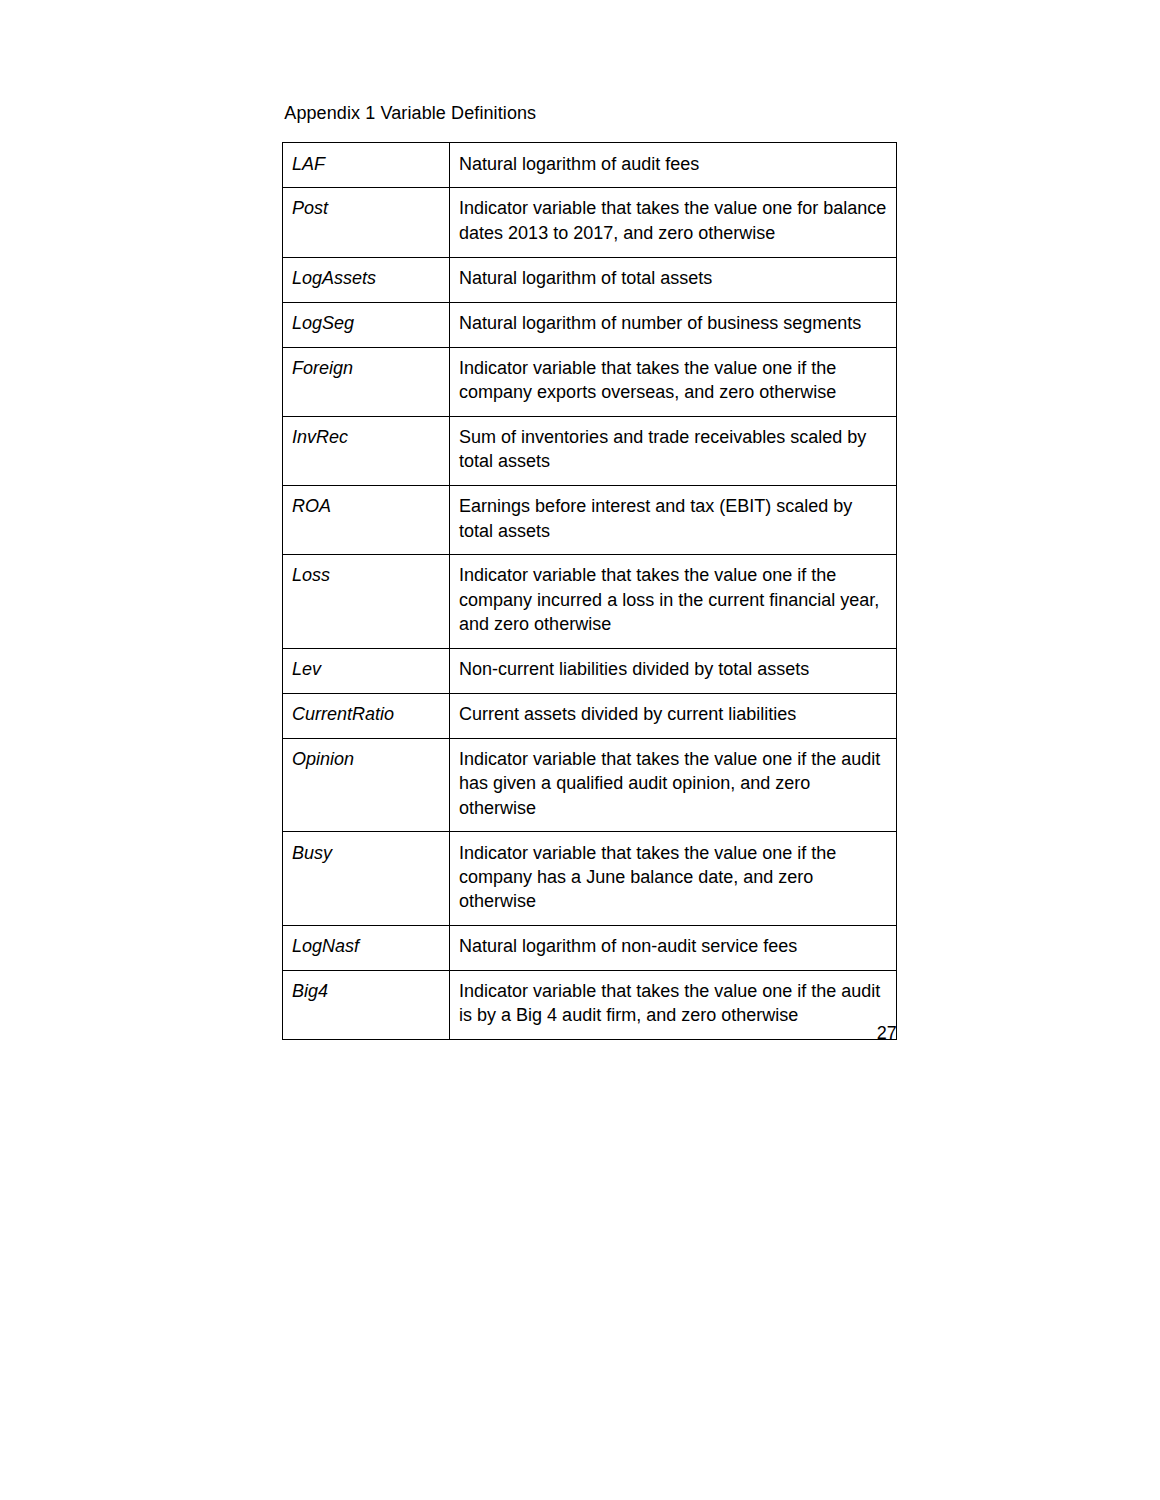Appendix 1 Variable Definitions
| LAF | Natural logarithm of audit fees |
| Post | Indicator variable that takes the value one for balance dates 2013 to 2017, and zero otherwise |
| LogAssets | Natural logarithm of total assets |
| LogSeg | Natural logarithm of number of business segments |
| Foreign | Indicator variable that takes the value one if the company exports overseas, and zero otherwise |
| InvRec | Sum of inventories and trade receivables scaled by total assets |
| ROA | Earnings before interest and tax (EBIT) scaled by total assets |
| Loss | Indicator variable that takes the value one if the company incurred a loss in the current financial year, and zero otherwise |
| Lev | Non-current liabilities divided by total assets |
| CurrentRatio | Current assets divided by current liabilities |
| Opinion | Indicator variable that takes the value one if the audit has given a qualified audit opinion, and zero otherwise |
| Busy | Indicator variable that takes the value one if the company has a June balance date, and zero otherwise |
| LogNasf | Natural logarithm of non-audit service fees |
| Big4 | Indicator variable that takes the value one if the audit is by a Big 4 audit firm, and zero otherwise |
27